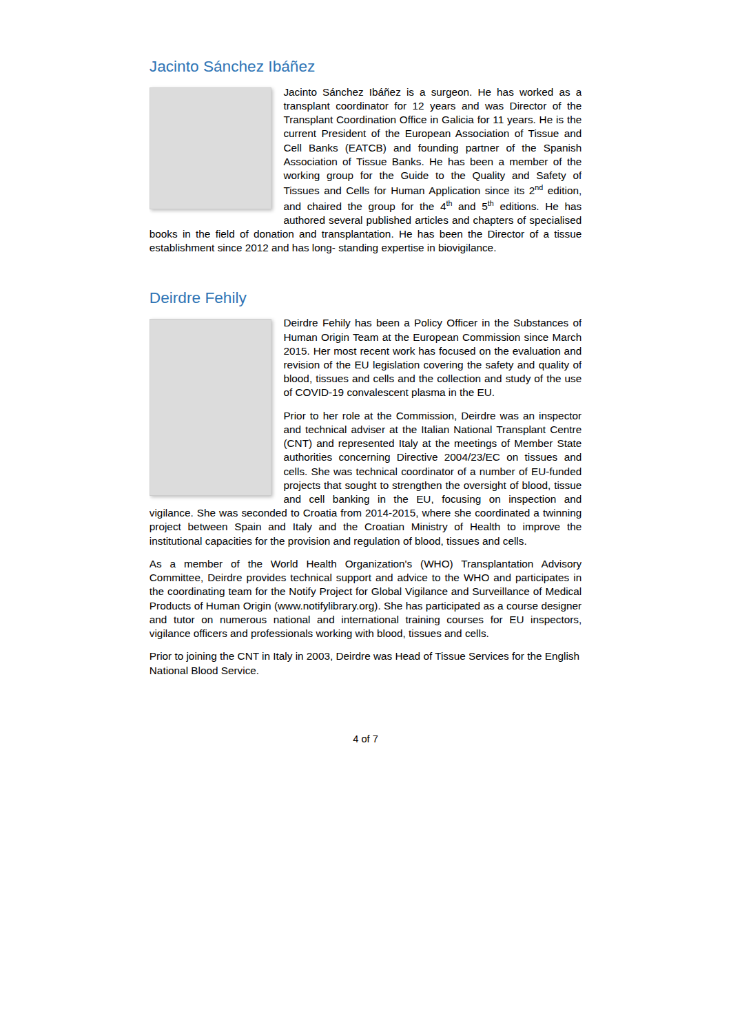Jacinto Sánchez Ibáñez
Jacinto Sánchez Ibáñez is a surgeon. He has worked as a transplant coordinator for 12 years and was Director of the Transplant Coordination Office in Galicia for 11 years. He is the current President of the European Association of Tissue and Cell Banks (EATCB) and founding partner of the Spanish Association of Tissue Banks. He has been a member of the working group for the Guide to the Quality and Safety of Tissues and Cells for Human Application since its 2nd edition, and chaired the group for the 4th and 5th editions. He has authored several published articles and chapters of specialised books in the field of donation and transplantation. He has been the Director of a tissue establishment since 2012 and has long- standing expertise in biovigilance.
Deirdre Fehily
Deirdre Fehily has been a Policy Officer in the Substances of Human Origin Team at the European Commission since March 2015. Her most recent work has focused on the evaluation and revision of the EU legislation covering the safety and quality of blood, tissues and cells and the collection and study of the use of COVID-19 convalescent plasma in the EU.
Prior to her role at the Commission, Deirdre was an inspector and technical adviser at the Italian National Transplant Centre (CNT) and represented Italy at the meetings of Member State authorities concerning Directive 2004/23/EC on tissues and cells. She was technical coordinator of a number of EU-funded projects that sought to strengthen the oversight of blood, tissue and cell banking in the EU, focusing on inspection and vigilance. She was seconded to Croatia from 2014-2015, where she coordinated a twinning project between Spain and Italy and the Croatian Ministry of Health to improve the institutional capacities for the provision and regulation of blood, tissues and cells.
As a member of the World Health Organization's (WHO) Transplantation Advisory Committee, Deirdre provides technical support and advice to the WHO and participates in the coordinating team for the Notify Project for Global Vigilance and Surveillance of Medical Products of Human Origin (www.notifylibrary.org). She has participated as a course designer and tutor on numerous national and international training courses for EU inspectors, vigilance officers and professionals working with blood, tissues and cells.
Prior to joining the CNT in Italy in 2003, Deirdre was Head of Tissue Services for the English National Blood Service.
4 of 7